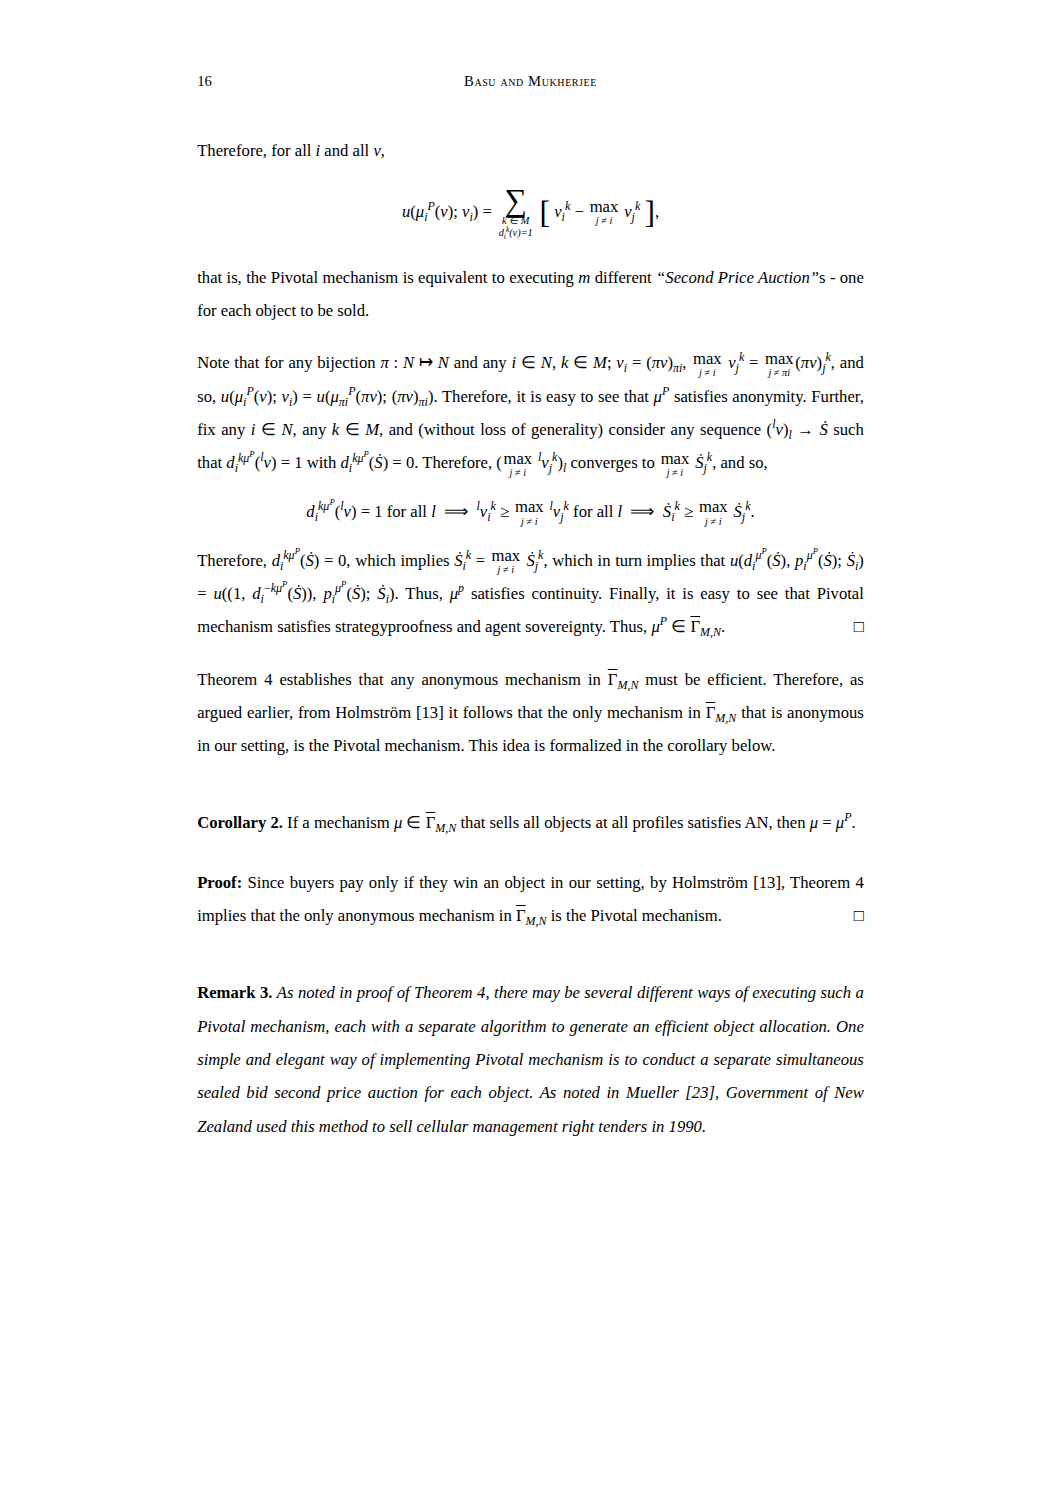16 Basu and Mukherjee
Therefore, for all i and all v,
u(μiP(v); vi) = ∑ k ∈ M dik(v)=1 [ vik − max j ≠ i vjk ],
that is, the Pivotal mechanism is equivalent to executing m different “Second Price Auction”s - one for each object to be sold.
Note that for any bijection π : N ↦ N and any i ∈ N, k ∈ M; vi = (πv)πi, max j ≠ i vjk = max j ≠ πi(πv)jk, and so, u(μiP(v); vi) = u(μπiP(πv); (πv)πi). Therefore, it is easy to see that μP satisfies anonymity. Further, fix any i ∈ N, any k ∈ M, and (without loss of generality) consider any sequence (lv)l → Ṡ such that dikμP(lv) = 1 with dikμP(Ṡ) = 0. Therefore, (max j ≠ i lvjk)l converges to max j ≠ i Ṡjk, and so,
dikμP(lv) = 1 for all l ⟹ lvik ≥ max j ≠ i lvjk for all l ⟹ Ṡik ≥ max j ≠ i Ṡjk.
Therefore, dikμP(Ṡ) = 0, which implies Ṡik = max j ≠ i Ṡjk, which in turn implies that u(diμP(Ṡ), piμP(Ṡ); Ṡi) = u((1, di−kμP(Ṡ)), piμP(Ṡ); Ṡi). Thus, μp satisfies continuity. Finally, it is easy to see that Pivotal mechanism satisfies strategyproofness and agent sovereignty. Thus, μP ∈ ΓM,N. □
Theorem 4 establishes that any anonymous mechanism in ΓM,N must be efficient. Therefore, as argued earlier, from Holmström [13] it follows that the only mechanism in ΓM,N that is anonymous in our setting, is the Pivotal mechanism. This idea is formalized in the corollary below.
Corollary 2. If a mechanism μ ∈ ΓM,N that sells all objects at all profiles satisfies AN, then μ = μP.
Proof: Since buyers pay only if they win an object in our setting, by Holmström [13], Theorem 4 implies that the only anonymous mechanism in ΓM,N is the Pivotal mechanism. □
Remark 3. As noted in proof of Theorem 4, there may be several different ways of executing such a Pivotal mechanism, each with a separate algorithm to generate an efficient object allocation. One simple and elegant way of implementing Pivotal mechanism is to conduct a separate simultaneous sealed bid second price auction for each object. As noted in Mueller [23], Government of New Zealand used this method to sell cellular management right tenders in 1990.